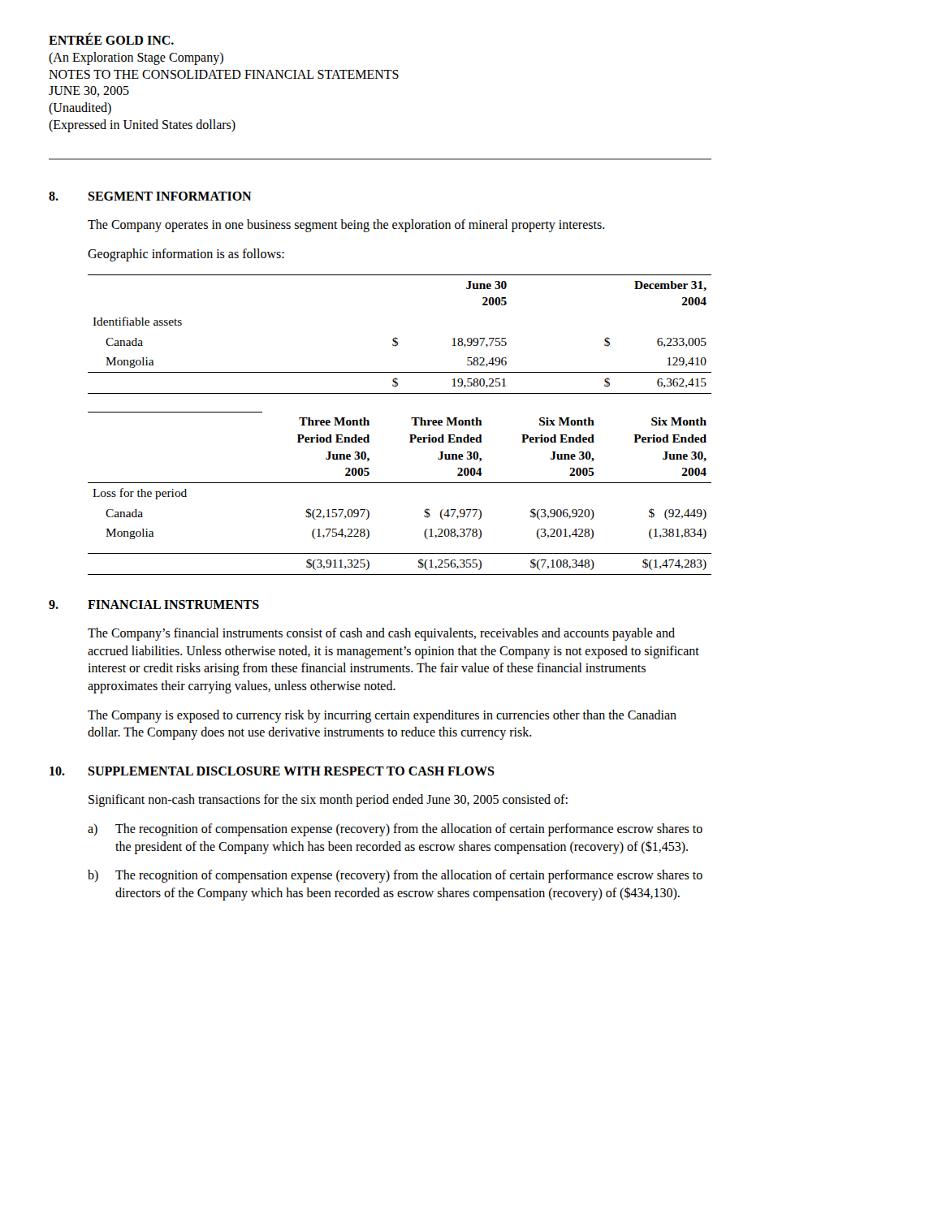ENTRÉE GOLD INC.
(An Exploration Stage Company)
NOTES TO THE CONSOLIDATED FINANCIAL STATEMENTS
JUNE 30, 2005
(Unaudited)
(Expressed in United States dollars)
8. SEGMENT INFORMATION
The Company operates in one business segment being the exploration of mineral property interests.
Geographic information is as follows:
| | June 30 2005 | December 31, 2004 |
| Identifiable assets | | |
| Canada | | $ | 18,997,755 | | $ | 6,233,005 |
| Mongolia | | | 582,496 | | | 129,410 |
| | | $ | 19,580,251 | | $ | 6,362,415 |
| | Three Month Period Ended June 30, 2005 | Three Month Period Ended June 30, 2004 | Six Month Period Ended June 30, 2005 | Six Month Period Ended June 30, 2004 |
| Loss for the period | | | | |
| Canada | $(2,157,097) | $ (47,977) | $(3,906,920) | $ (92,449) |
| Mongolia | (1,754,228) | (1,208,378) | (3,201,428) | (1,381,834) |
| | $(3,911,325) | $(1,256,355) | $(7,108,348) | $(1,474,283) |
9. FINANCIAL INSTRUMENTS
The Company’s financial instruments consist of cash and cash equivalents, receivables and accounts payable and accrued liabilities. Unless otherwise noted, it is management’s opinion that the Company is not exposed to significant interest or credit risks arising from these financial instruments. The fair value of these financial instruments approximates their carrying values, unless otherwise noted.
The Company is exposed to currency risk by incurring certain expenditures in currencies other than the Canadian dollar. The Company does not use derivative instruments to reduce this currency risk.
10. SUPPLEMENTAL DISCLOSURE WITH RESPECT TO CASH FLOWS
Significant non-cash transactions for the six month period ended June 30, 2005 consisted of:
a) The recognition of compensation expense (recovery) from the allocation of certain performance escrow shares to the president of the Company which has been recorded as escrow shares compensation (recovery) of ($1,453).
b) The recognition of compensation expense (recovery) from the allocation of certain performance escrow shares to directors of the Company which has been recorded as escrow shares compensation (recovery) of ($434,130).